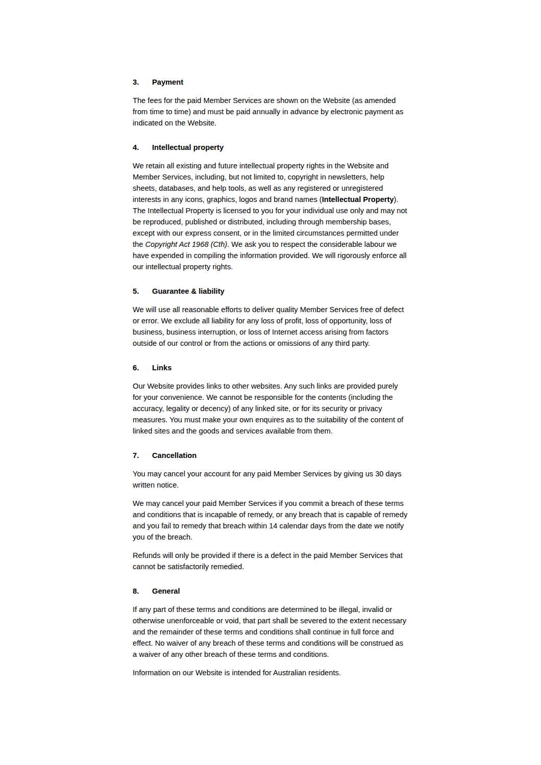3. Payment
The fees for the paid Member Services are shown on the Website (as amended from time to time) and must be paid annually in advance by electronic payment as indicated on the Website.
4. Intellectual property
We retain all existing and future intellectual property rights in the Website and Member Services, including, but not limited to, copyright in newsletters, help sheets, databases, and help tools, as well as any registered or unregistered interests in any icons, graphics, logos and brand names (Intellectual Property). The Intellectual Property is licensed to you for your individual use only and may not be reproduced, published or distributed, including through membership bases, except with our express consent, or in the limited circumstances permitted under the Copyright Act 1968 (Cth). We ask you to respect the considerable labour we have expended in compiling the information provided. We will rigorously enforce all our intellectual property rights.
5. Guarantee & liability
We will use all reasonable efforts to deliver quality Member Services free of defect or error. We exclude all liability for any loss of profit, loss of opportunity, loss of business, business interruption, or loss of Internet access arising from factors outside of our control or from the actions or omissions of any third party.
6. Links
Our Website provides links to other websites. Any such links are provided purely for your convenience. We cannot be responsible for the contents (including the accuracy, legality or decency) of any linked site, or for its security or privacy measures. You must make your own enquires as to the suitability of the content of linked sites and the goods and services available from them.
7. Cancellation
You may cancel your account for any paid Member Services by giving us 30 days written notice.
We may cancel your paid Member Services if you commit a breach of these terms and conditions that is incapable of remedy, or any breach that is capable of remedy and you fail to remedy that breach within 14 calendar days from the date we notify you of the breach.
Refunds will only be provided if there is a defect in the paid Member Services that cannot be satisfactorily remedied.
8. General
If any part of these terms and conditions are determined to be illegal, invalid or otherwise unenforceable or void, that part shall be severed to the extent necessary and the remainder of these terms and conditions shall continue in full force and effect. No waiver of any breach of these terms and conditions will be construed as a waiver of any other breach of these terms and conditions.
Information on our Website is intended for Australian residents.